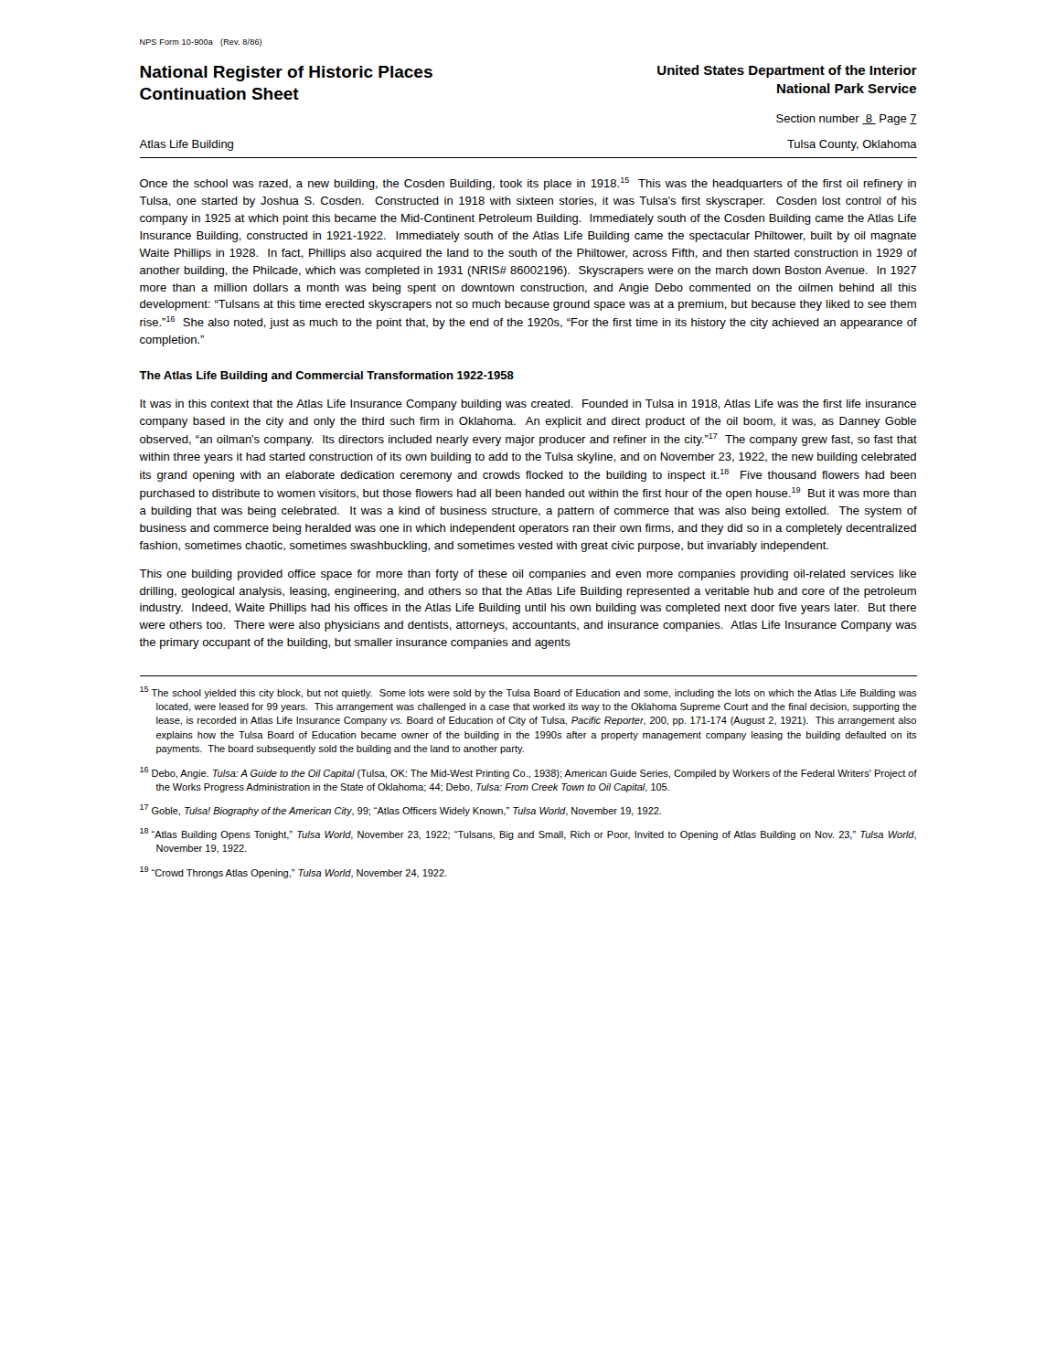NPS Form 10-900a (Rev. 8/86)
National Register of Historic Places
Continuation Sheet
United States Department of the Interior
National Park Service
Section number 8 Page 7
Atlas Life Building
Tulsa County, Oklahoma
Once the school was razed, a new building, the Cosden Building, took its place in 1918.15 This was the headquarters of the first oil refinery in Tulsa, one started by Joshua S. Cosden. Constructed in 1918 with sixteen stories, it was Tulsa's first skyscraper. Cosden lost control of his company in 1925 at which point this became the Mid-Continent Petroleum Building. Immediately south of the Cosden Building came the Atlas Life Insurance Building, constructed in 1921-1922. Immediately south of the Atlas Life Building came the spectacular Philtower, built by oil magnate Waite Phillips in 1928. In fact, Phillips also acquired the land to the south of the Philtower, across Fifth, and then started construction in 1929 of another building, the Philcade, which was completed in 1931 (NRIS# 86002196). Skyscrapers were on the march down Boston Avenue. In 1927 more than a million dollars a month was being spent on downtown construction, and Angie Debo commented on the oilmen behind all this development: “Tulsans at this time erected skyscrapers not so much because ground space was at a premium, but because they liked to see them rise.”16 She also noted, just as much to the point that, by the end of the 1920s, “For the first time in its history the city achieved an appearance of completion.”
The Atlas Life Building and Commercial Transformation 1922-1958
It was in this context that the Atlas Life Insurance Company building was created. Founded in Tulsa in 1918, Atlas Life was the first life insurance company based in the city and only the third such firm in Oklahoma. An explicit and direct product of the oil boom, it was, as Danney Goble observed, “an oilman's company. Its directors included nearly every major producer and refiner in the city.”17 The company grew fast, so fast that within three years it had started construction of its own building to add to the Tulsa skyline, and on November 23, 1922, the new building celebrated its grand opening with an elaborate dedication ceremony and crowds flocked to the building to inspect it.18 Five thousand flowers had been purchased to distribute to women visitors, but those flowers had all been handed out within the first hour of the open house.19 But it was more than a building that was being celebrated. It was a kind of business structure, a pattern of commerce that was also being extolled. The system of business and commerce being heralded was one in which independent operators ran their own firms, and they did so in a completely decentralized fashion, sometimes chaotic, sometimes swashbuckling, and sometimes vested with great civic purpose, but invariably independent.
This one building provided office space for more than forty of these oil companies and even more companies providing oil-related services like drilling, geological analysis, leasing, engineering, and others so that the Atlas Life Building represented a veritable hub and core of the petroleum industry. Indeed, Waite Phillips had his offices in the Atlas Life Building until his own building was completed next door five years later. But there were others too. There were also physicians and dentists, attorneys, accountants, and insurance companies. Atlas Life Insurance Company was the primary occupant of the building, but smaller insurance companies and agents
15 The school yielded this city block, but not quietly. Some lots were sold by the Tulsa Board of Education and some, including the lots on which the Atlas Life Building was located, were leased for 99 years. This arrangement was challenged in a case that worked its way to the Oklahoma Supreme Court and the final decision, supporting the lease, is recorded in Atlas Life Insurance Company vs. Board of Education of City of Tulsa, Pacific Reporter, 200, pp. 171-174 (August 2, 1921). This arrangement also explains how the Tulsa Board of Education became owner of the building in the 1990s after a property management company leasing the building defaulted on its payments. The board subsequently sold the building and the land to another party.
16 Debo, Angie. Tulsa: A Guide to the Oil Capital (Tulsa, OK: The Mid-West Printing Co., 1938); American Guide Series, Compiled by Workers of the Federal Writers' Project of the Works Progress Administration in the State of Oklahoma; 44; Debo, Tulsa: From Creek Town to Oil Capital, 105.
17 Goble, Tulsa! Biography of the American City, 99; “Atlas Officers Widely Known,” Tulsa World, November 19, 1922.
18“Atlas Building Opens Tonight,” Tulsa World, November 23, 1922; “Tulsans, Big and Small, Rich or Poor, Invited to Opening of Atlas Building on Nov. 23,” Tulsa World, November 19, 1922.
19“Crowd Throngs Atlas Opening,” Tulsa World, November 24, 1922.